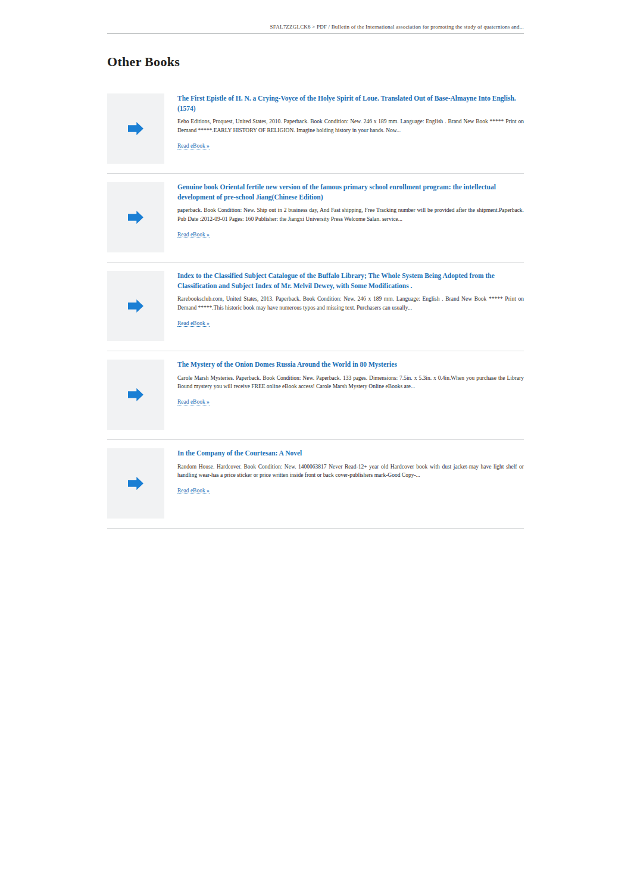SFAL7ZZGLCK6 > PDF / Bulletin of the International association for promoting the study of quaternions and...
Other Books
The First Epistle of H. N. a Crying-Voyce of the Holye Spirit of Loue. Translated Out of Base-Almayne Into English. (1574)
Eebo Editions, Proquest, United States, 2010. Paperback. Book Condition: New. 246 x 189 mm. Language: English . Brand New Book ***** Print on Demand *****.EARLY HISTORY OF RELIGION. Imagine holding history in your hands. Now...
Read eBook »
Genuine book Oriental fertile new version of the famous primary school enrollment program: the intellectual development of pre-school Jiang(Chinese Edition)
paperback. Book Condition: New. Ship out in 2 business day, And Fast shipping, Free Tracking number will be provided after the shipment.Paperback. Pub Date :2012-09-01 Pages: 160 Publisher: the Jiangxi University Press Welcome Salan. service...
Read eBook »
Index to the Classified Subject Catalogue of the Buffalo Library; The Whole System Being Adopted from the Classification and Subject Index of Mr. Melvil Dewey, with Some Modifications .
Rarebooksclub.com, United States, 2013. Paperback. Book Condition: New. 246 x 189 mm. Language: English . Brand New Book ***** Print on Demand *****.This historic book may have numerous typos and missing text. Purchasers can usually...
Read eBook »
The Mystery of the Onion Domes Russia Around the World in 80 Mysteries
Carole Marsh Mysteries. Paperback. Book Condition: New. Paperback. 133 pages. Dimensions: 7.5in. x 5.3in. x 0.4in.When you purchase the Library Bound mystery you will receive FREE online eBook access! Carole Marsh Mystery Online eBooks are...
Read eBook »
In the Company of the Courtesan: A Novel
Random House. Hardcover. Book Condition: New. 1400063817 Never Read-12+ year old Hardcover book with dust jacket-may have light shelf or handling wear-has a price sticker or price written inside front or back cover-publishers mark-Good Copy-...
Read eBook »